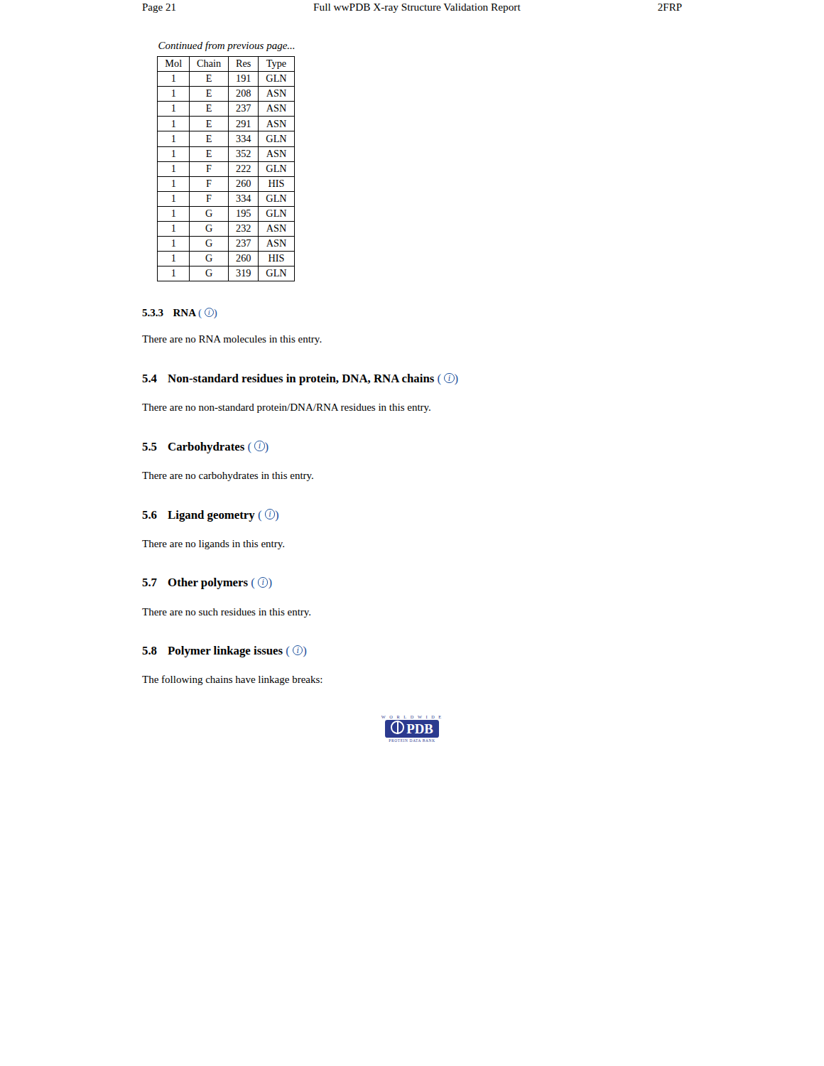Page 21
Full wwPDB X-ray Structure Validation Report
2FRP
Continued from previous page...
| Mol | Chain | Res | Type |
| --- | --- | --- | --- |
| 1 | E | 191 | GLN |
| 1 | E | 208 | ASN |
| 1 | E | 237 | ASN |
| 1 | E | 291 | ASN |
| 1 | E | 334 | GLN |
| 1 | E | 352 | ASN |
| 1 | F | 222 | GLN |
| 1 | F | 260 | HIS |
| 1 | F | 334 | GLN |
| 1 | G | 195 | GLN |
| 1 | G | 232 | ASN |
| 1 | G | 237 | ASN |
| 1 | G | 260 | HIS |
| 1 | G | 319 | GLN |
5.3.3 RNA (i)
There are no RNA molecules in this entry.
5.4 Non-standard residues in protein, DNA, RNA chains (i)
There are no non-standard protein/DNA/RNA residues in this entry.
5.5 Carbohydrates (i)
There are no carbohydrates in this entry.
5.6 Ligand geometry (i)
There are no ligands in this entry.
5.7 Other polymers (i)
There are no such residues in this entry.
5.8 Polymer linkage issues (i)
The following chains have linkage breaks:
W O R L D W I D E PDB PROTEIN DATA BANK